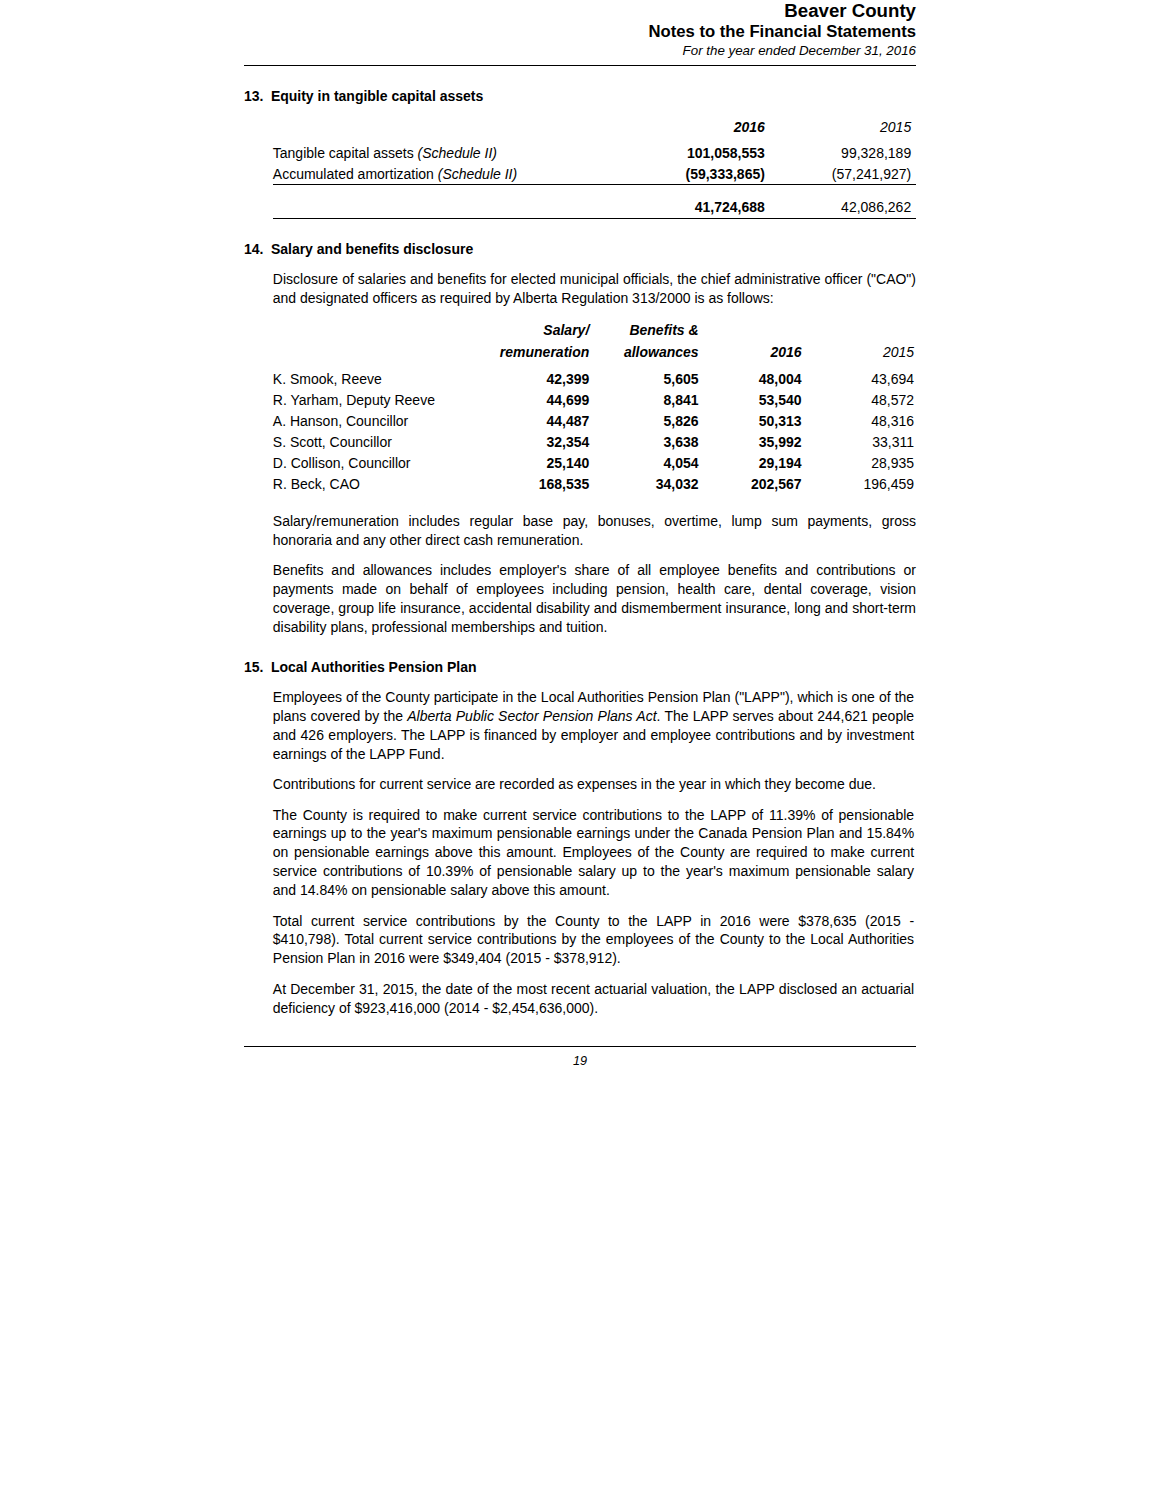Beaver County
Notes to the Financial Statements
For the year ended December 31, 2016
13. Equity in tangible capital assets
| | 2016 | 2015 |
| Tangible capital assets (Schedule II) | 101,058,553 | 99,328,189 |
| Accumulated amortization (Schedule II) | (59,333,865) | (57,241,927) |
| | 41,724,688 | 42,086,262 |
14. Salary and benefits disclosure
Disclosure of salaries and benefits for elected municipal officials, the chief administrative officer ("CAO") and designated officers as required by Alberta Regulation 313/2000 is as follows:
| | Salary/ | Benefits & | | |
| --- | --- | --- | --- | --- |
| | remuneration | allowances | 2016 | 2015 |
| K. Smook, Reeve | 42,399 | 5,605 | 48,004 | 43,694 |
| R. Yarham, Deputy Reeve | 44,699 | 8,841 | 53,540 | 48,572 |
| A. Hanson, Councillor | 44,487 | 5,826 | 50,313 | 48,316 |
| S. Scott, Councillor | 32,354 | 3,638 | 35,992 | 33,311 |
| D. Collison, Councillor | 25,140 | 4,054 | 29,194 | 28,935 |
| R. Beck, CAO | 168,535 | 34,032 | 202,567 | 196,459 |
Salary/remuneration includes regular base pay, bonuses, overtime, lump sum payments, gross honoraria and any other direct cash remuneration.
Benefits and allowances includes employer's share of all employee benefits and contributions or payments made on behalf of employees including pension, health care, dental coverage, vision coverage, group life insurance, accidental disability and dismemberment insurance, long and short-term disability plans, professional memberships and tuition.
15. Local Authorities Pension Plan
Employees of the County participate in the Local Authorities Pension Plan ("LAPP"), which is one of the plans covered by the Alberta Public Sector Pension Plans Act. The LAPP serves about 244,621 people and 426 employers. The LAPP is financed by employer and employee contributions and by investment earnings of the LAPP Fund.
Contributions for current service are recorded as expenses in the year in which they become due.
The County is required to make current service contributions to the LAPP of 11.39% of pensionable earnings up to the year's maximum pensionable earnings under the Canada Pension Plan and 15.84% on pensionable earnings above this amount. Employees of the County are required to make current service contributions of 10.39% of pensionable salary up to the year's maximum pensionable salary and 14.84% on pensionable salary above this amount.
Total current service contributions by the County to the LAPP in 2016 were $378,635 (2015 - $410,798). Total current service contributions by the employees of the County to the Local Authorities Pension Plan in 2016 were $349,404 (2015 - $378,912).
At December 31, 2015, the date of the most recent actuarial valuation, the LAPP disclosed an actuarial deficiency of $923,416,000 (2014 - $2,454,636,000).
19